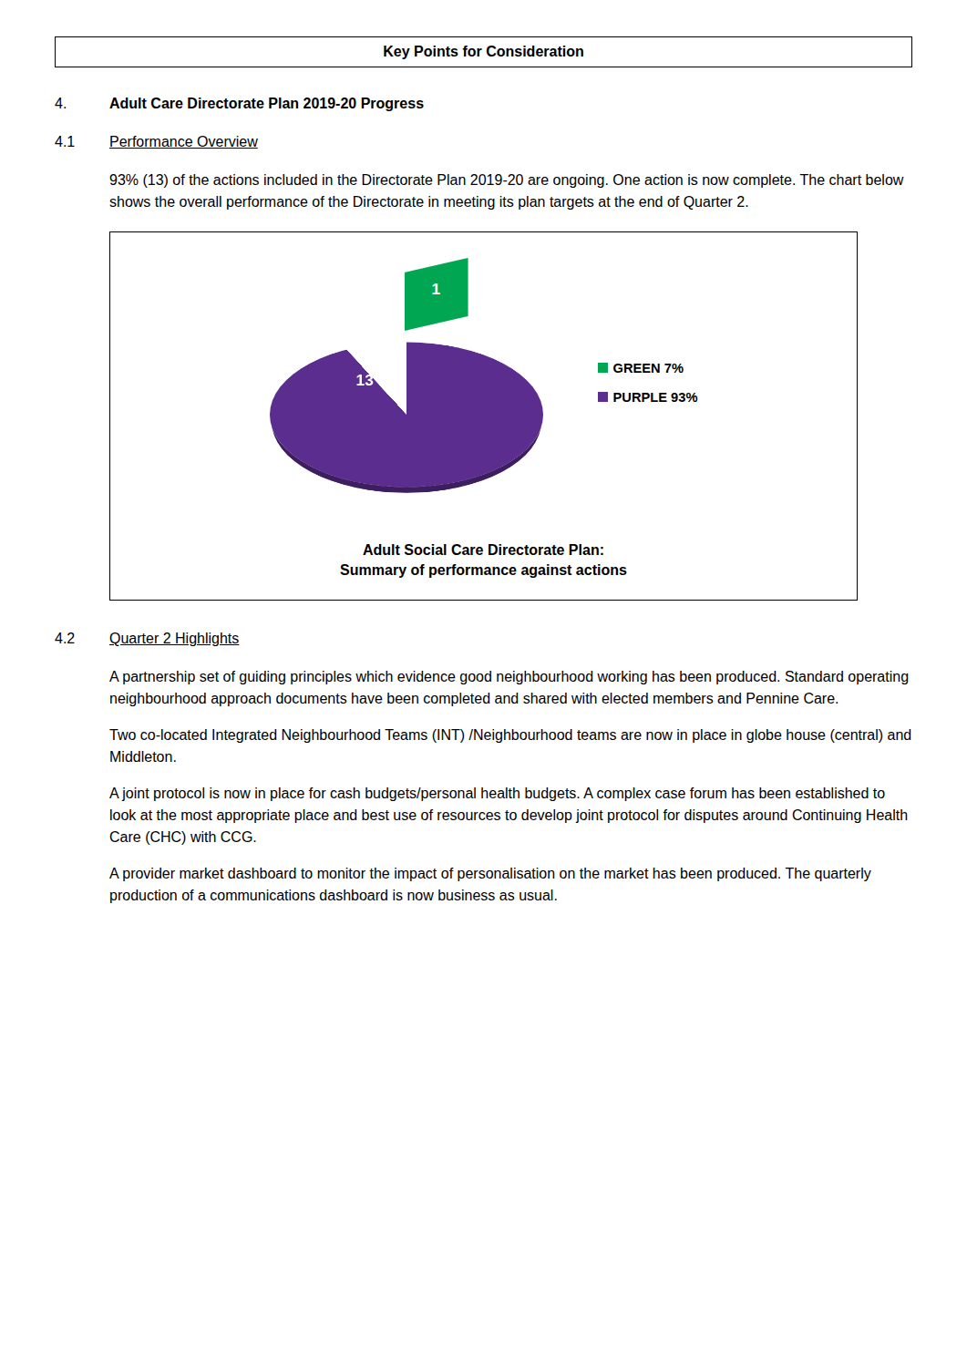Key Points for Consideration
4.
Adult Care Directorate Plan 2019-20 Progress
4.1
Performance Overview
93% (13) of the actions included in the Directorate Plan 2019-20 are ongoing. One action is now complete. The chart below shows the overall performance of the Directorate in meeting its plan targets at the end of Quarter 2.
1
13
GREEN 7%
PURPLE 93%
Adult Social Care Directorate Plan:
Summary of performance against actions
4.2
Quarter 2 Highlights
A partnership set of guiding principles which evidence good neighbourhood working has been produced. Standard operating neighbourhood approach documents have been completed and shared with elected members and Pennine Care.
Two co-located Integrated Neighbourhood Teams (INT) /Neighbourhood teams are now in place in globe house (central) and Middleton.
A joint protocol is now in place for cash budgets/personal health budgets. A complex case forum has been established to look at the most appropriate place and best use of resources to develop joint protocol for disputes around Continuing Health Care (CHC) with CCG.
A provider market dashboard to monitor the impact of personalisation on the market has been produced. The quarterly production of a communications dashboard is now business as usual.